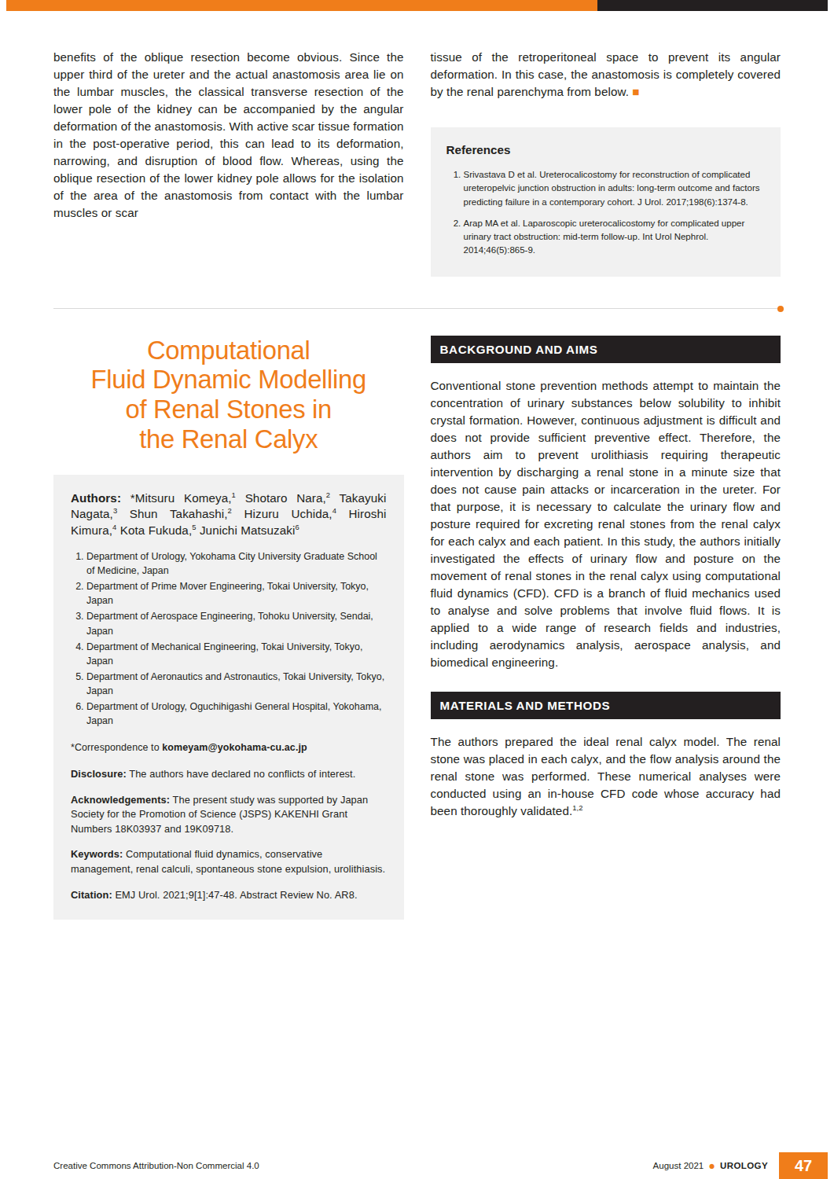benefits of the oblique resection become obvious. Since the upper third of the ureter and the actual anastomosis area lie on the lumbar muscles, the classical transverse resection of the lower pole of the kidney can be accompanied by the angular deformation of the anastomosis. With active scar tissue formation in the post-operative period, this can lead to its deformation, narrowing, and disruption of blood flow. Whereas, using the oblique resection of the lower kidney pole allows for the isolation of the area of the anastomosis from contact with the lumbar muscles or scar
tissue of the retroperitoneal space to prevent its angular deformation. In this case, the anastomosis is completely covered by the renal parenchyma from below. ■
References
Srivastava D et al. Ureterocalicostomy for reconstruction of complicated ureteropelvic junction obstruction in adults: long-term outcome and factors predicting failure in a contemporary cohort. J Urol. 2017;198(6):1374-8.
Arap MA et al. Laparoscopic ureterocalicostomy for complicated upper urinary tract obstruction: mid-term follow-up. Int Urol Nephrol. 2014;46(5):865-9.
Computational
Fluid Dynamic Modelling
of Renal Stones in
the Renal Calyx
Authors: *Mitsuru Komeya,1 Shotaro Nara,2 Takayuki Nagata,3 Shun Takahashi,2 Hizuru Uchida,4 Hiroshi Kimura,4 Kota Fukuda,5 Junichi Matsuzaki6
Department of Urology, Yokohama City University Graduate School of Medicine, Japan
Department of Prime Mover Engineering, Tokai University, Tokyo, Japan
Department of Aerospace Engineering, Tohoku University, Sendai, Japan
Department of Mechanical Engineering, Tokai University, Tokyo, Japan
Department of Aeronautics and Astronautics, Tokai University, Tokyo, Japan
Department of Urology, Oguchihigashi General Hospital, Yokohama, Japan
*Correspondence to komeyam@yokohama-cu.ac.jp
Disclosure: The authors have declared no conflicts of interest.
Acknowledgements: The present study was supported by Japan Society for the Promotion of Science (JSPS) KAKENHI Grant Numbers 18K03937 and 19K09718.
Keywords: Computational fluid dynamics, conservative management, renal calculi, spontaneous stone expulsion, urolithiasis.
Citation: EMJ Urol. 2021;9[1]:47-48. Abstract Review No. AR8.
BACKGROUND AND AIMS
Conventional stone prevention methods attempt to maintain the concentration of urinary substances below solubility to inhibit crystal formation. However, continuous adjustment is difficult and does not provide sufficient preventive effect. Therefore, the authors aim to prevent urolithiasis requiring therapeutic intervention by discharging a renal stone in a minute size that does not cause pain attacks or incarceration in the ureter. For that purpose, it is necessary to calculate the urinary flow and posture required for excreting renal stones from the renal calyx for each calyx and each patient. In this study, the authors initially investigated the effects of urinary flow and posture on the movement of renal stones in the renal calyx using computational fluid dynamics (CFD). CFD is a branch of fluid mechanics used to analyse and solve problems that involve fluid flows. It is applied to a wide range of research fields and industries, including aerodynamics analysis, aerospace analysis, and biomedical engineering.
MATERIALS AND METHODS
The authors prepared the ideal renal calyx model. The renal stone was placed in each calyx, and the flow analysis around the renal stone was performed. These numerical analyses were conducted using an in-house CFD code whose accuracy had been thoroughly validated.1,2
Creative Commons Attribution-Non Commercial 4.0
August 2021 ● UROLOGY
47